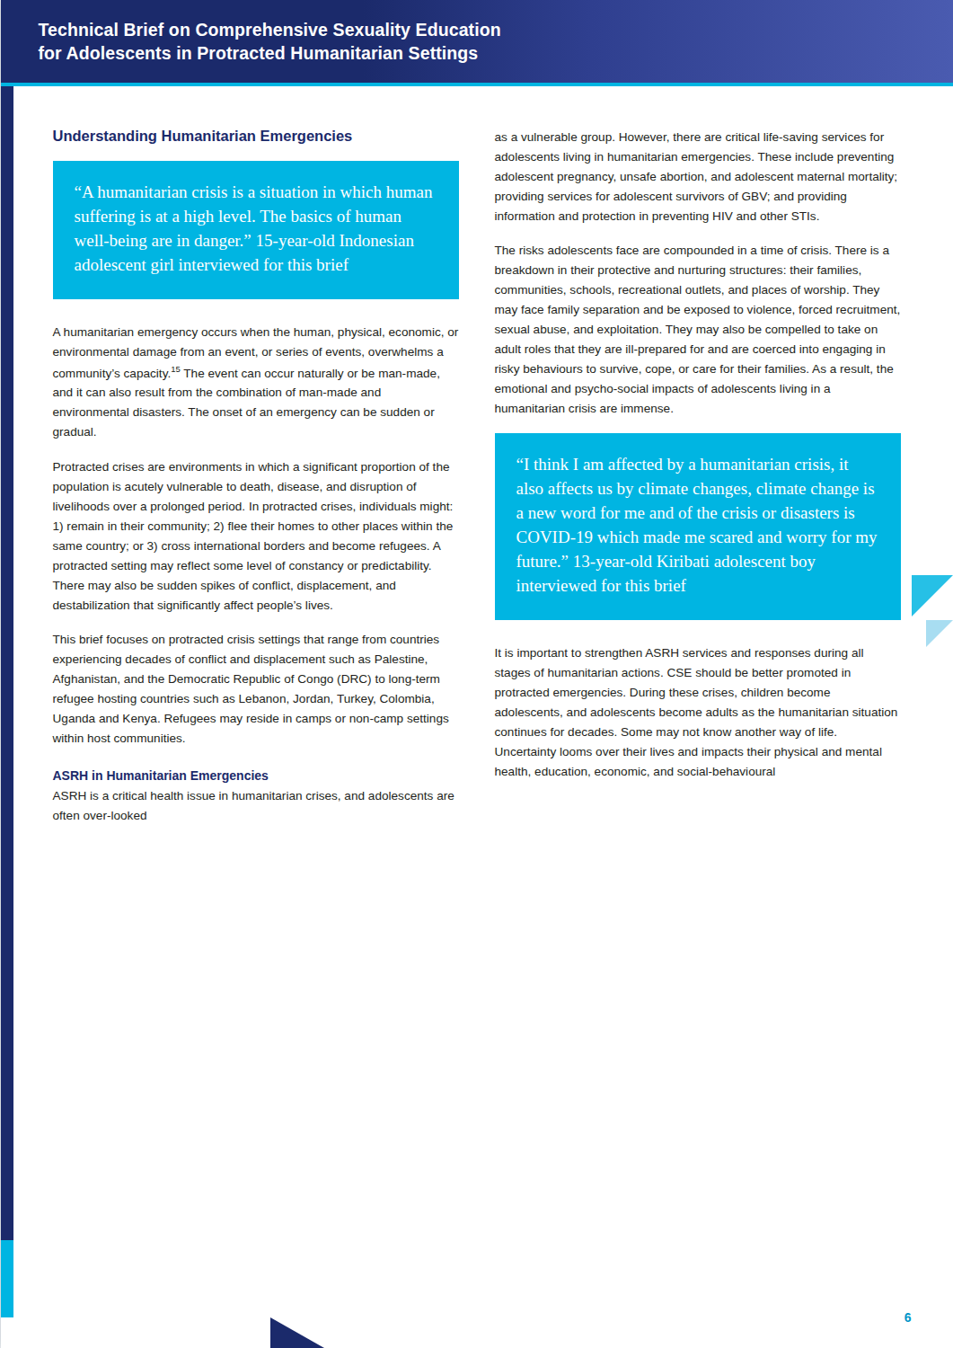Technical Brief on Comprehensive Sexuality Education
for Adolescents in Protracted Humanitarian Settings
Understanding Humanitarian Emergencies
“A humanitarian crisis is a situation in which human suffering is at a high level. The basics of human well-being are in danger.” 15-year-old Indonesian adolescent girl interviewed for this brief
A humanitarian emergency occurs when the human, physical, economic, or environmental damage from an event, or series of events, overwhelms a community’s capacity.15 The event can occur naturally or be man-made, and it can also result from the combination of man-made and environmental disasters. The onset of an emergency can be sudden or gradual.
Protracted crises are environments in which a significant proportion of the population is acutely vulnerable to death, disease, and disruption of livelihoods over a prolonged period. In protracted crises, individuals might: 1) remain in their community; 2) flee their homes to other places within the same country; or 3) cross international borders and become refugees. A protracted setting may reflect some level of constancy or predictability. There may also be sudden spikes of conflict, displacement, and destabilization that significantly affect people’s lives.
This brief focuses on protracted crisis settings that range from countries experiencing decades of conflict and displacement such as Palestine, Afghanistan, and the Democratic Republic of Congo (DRC) to long-term refugee hosting countries such as Lebanon, Jordan, Turkey, Colombia, Uganda and Kenya. Refugees may reside in camps or non-camp settings within host communities.
ASRH in Humanitarian Emergencies
ASRH is a critical health issue in humanitarian crises, and adolescents are often over-looked
as a vulnerable group. However, there are critical life-saving services for adolescents living in humanitarian emergencies. These include preventing adolescent pregnancy, unsafe abortion, and adolescent maternal mortality; providing services for adolescent survivors of GBV; and providing information and protection in preventing HIV and other STIs.
The risks adolescents face are compounded in a time of crisis. There is a breakdown in their protective and nurturing structures: their families, communities, schools, recreational outlets, and places of worship. They may face family separation and be exposed to violence, forced recruitment, sexual abuse, and exploitation. They may also be compelled to take on adult roles that they are ill-prepared for and are coerced into engaging in risky behaviours to survive, cope, or care for their families. As a result, the emotional and psycho-social impacts of adolescents living in a humanitarian crisis are immense.
“I think I am affected by a humanitarian crisis, it also affects us by climate changes, climate change is a new word for me and of the crisis or disasters is COVID-19 which made me scared and worry for my future.” 13-year-old Kiribati adolescent boy interviewed for this brief
It is important to strengthen ASRH services and responses during all stages of humanitarian actions. CSE should be better promoted in protracted emergencies. During these crises, children become adolescents, and adolescents become adults as the humanitarian situation continues for decades. Some may not know another way of life. Uncertainty looms over their lives and impacts their physical and mental health, education, economic, and social-behavioural
6